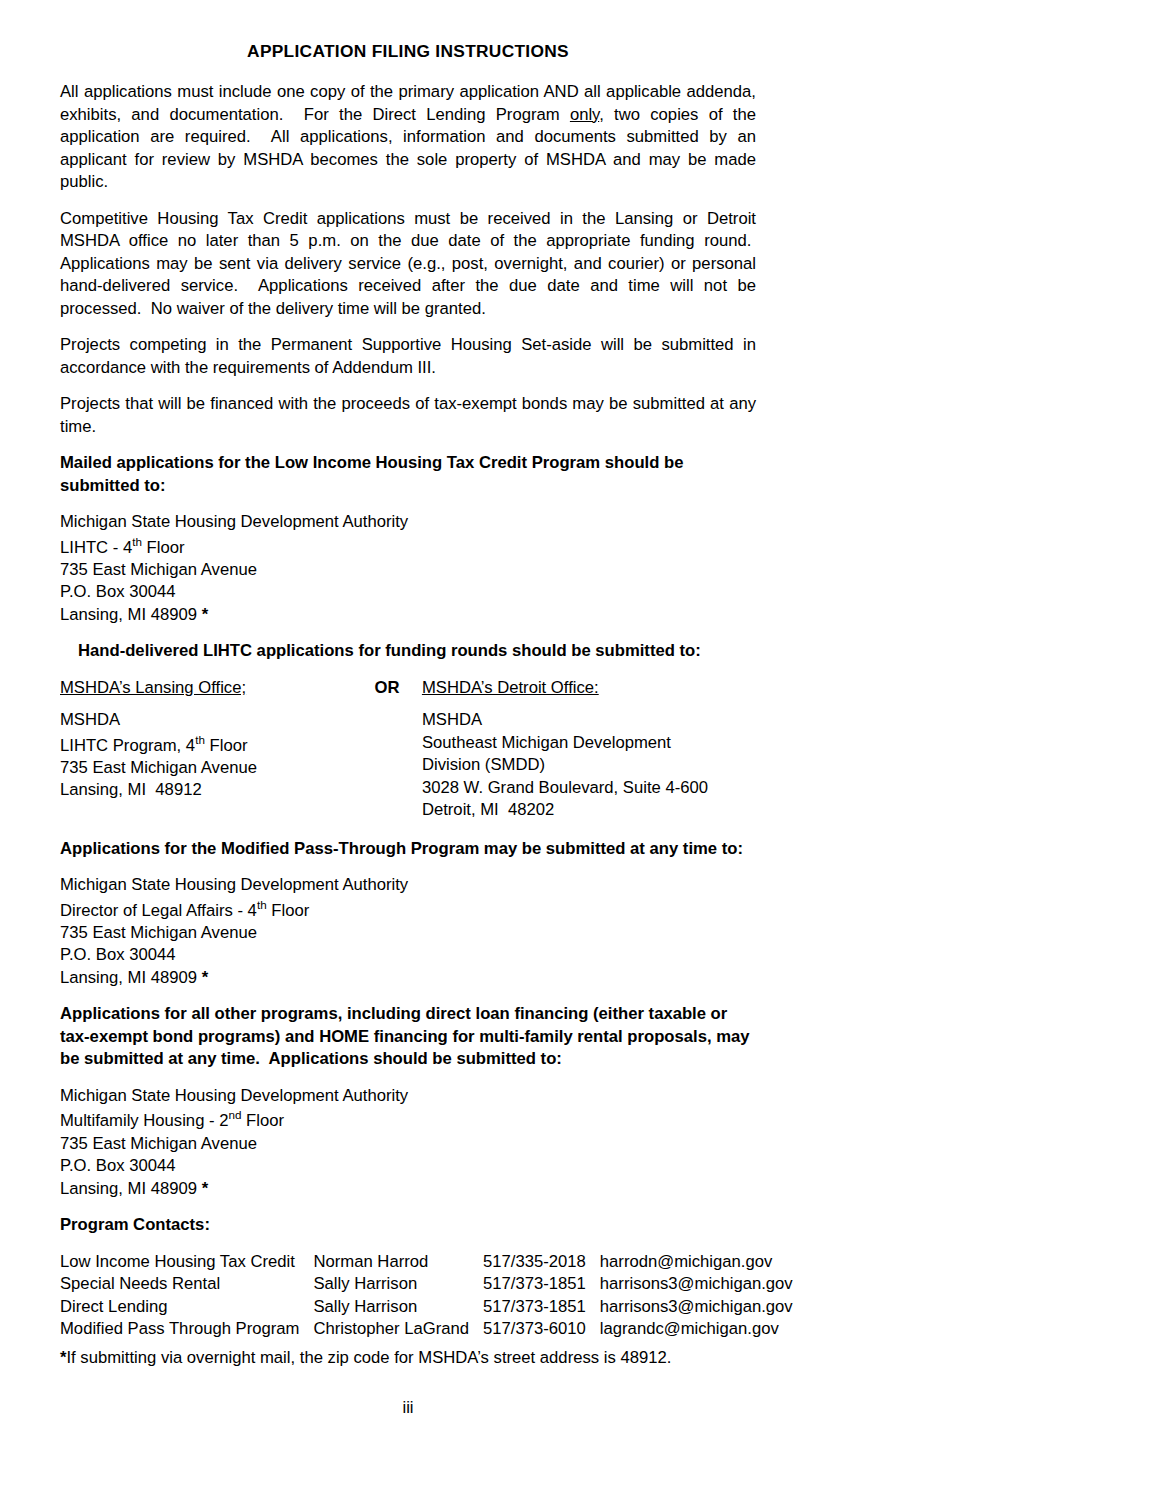APPLICATION FILING INSTRUCTIONS
All applications must include one copy of the primary application AND all applicable addenda, exhibits, and documentation. For the Direct Lending Program only, two copies of the application are required. All applications, information and documents submitted by an applicant for review by MSHDA becomes the sole property of MSHDA and may be made public.
Competitive Housing Tax Credit applications must be received in the Lansing or Detroit MSHDA office no later than 5 p.m. on the due date of the appropriate funding round. Applications may be sent via delivery service (e.g., post, overnight, and courier) or personal hand-delivered service. Applications received after the due date and time will not be processed. No waiver of the delivery time will be granted.
Projects competing in the Permanent Supportive Housing Set-aside will be submitted in accordance with the requirements of Addendum III.
Projects that will be financed with the proceeds of tax-exempt bonds may be submitted at any time.
Mailed applications for the Low Income Housing Tax Credit Program should be submitted to:
Michigan State Housing Development Authority
LIHTC - 4th Floor
735 East Michigan Avenue
P.O. Box 30044
Lansing, MI 48909 *
Hand-delivered LIHTC applications for funding rounds should be submitted to:
| MSHDA’s Lansing Office; MSHDA LIHTC Program, 4 th Floor 735 East Michigan Avenue Lansing, MI 48912 | OR | MSHDA’s Detroit Office: MSHDA Southeast Michigan Development Division (SMDD) 3028 W. Grand Boulevard, Suite 4-600 Detroit, MI 48202 |
Applications for the Modified Pass-Through Program may be submitted at any time to:
Michigan State Housing Development Authority
Director of Legal Affairs - 4th Floor
735 East Michigan Avenue
P.O. Box 30044
Lansing, MI 48909 *
Applications for all other programs, including direct loan financing (either taxable or tax-exempt bond programs) and HOME financing for multi-family rental proposals, may be submitted at any time. Applications should be submitted to:
Michigan State Housing Development Authority
Multifamily Housing - 2nd Floor
735 East Michigan Avenue
P.O. Box 30044
Lansing, MI 48909 *
Program Contacts:
| Low Income Housing Tax Credit | Norman Harrod | 517/335-2018 | harrodn@michigan.gov |
| Special Needs Rental | Sally Harrison | 517/373-1851 | harrisons3@michigan.gov |
| Direct Lending | Sally Harrison | 517/373-1851 | harrisons3@michigan.gov |
| Modified Pass Through Program | Christopher LaGrand | 517/373-6010 | lagrandc@michigan.gov |
*If submitting via overnight mail, the zip code for MSHDA’s street address is 48912.
iii